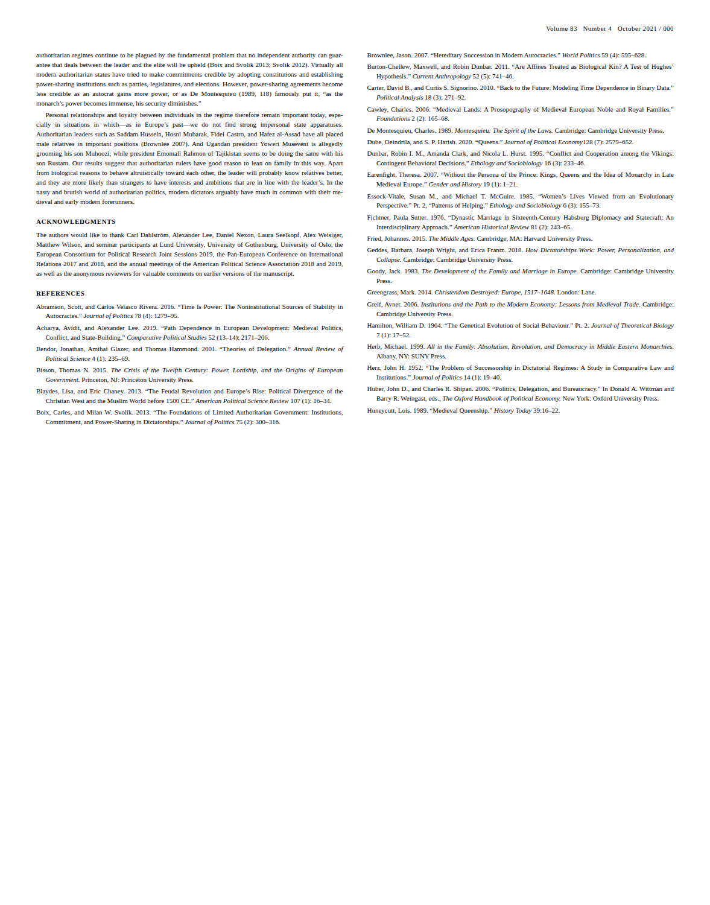Volume 83 Number 4 October 2021 / 000
authoritarian regimes continue to be plagued by the fundamental problem that no independent authority can guarantee that deals between the leader and the elite will be upheld (Boix and Svolik 2013; Svolik 2012). Virtually all modern authoritarian states have tried to make commitments credible by adopting constitutions and establishing power-sharing institutions such as parties, legislatures, and elections. However, power-sharing agreements become less credible as an autocrat gains more power, or as De Montesquieu (1989, 118) famously put it, “as the monarch’s power becomes immense, his security diminishes.”
Personal relationships and loyalty between individuals in the regime therefore remain important today, especially in situations in which—as in Europe’s past—we do not find strong impersonal state apparatuses. Authoritarian leaders such as Saddam Hussein, Hosni Mubarak, Fidel Castro, and Hafez al-Assad have all placed male relatives in important positions (Brownlee 2007). And Ugandan president Yoweri Museveni is allegedly grooming his son Muhoozi, while president Emomali Rahmon of Tajikistan seems to be doing the same with his son Rustam. Our results suggest that authoritarian rulers have good reason to lean on family in this way. Apart from biological reasons to behave altruistically toward each other, the leader will probably know relatives better, and they are more likely than strangers to have interests and ambitions that are in line with the leader’s. In the nasty and brutish world of authoritarian politics, modern dictators arguably have much in common with their medieval and early modern forerunners.
Acknowledgments
The authors would like to thank Carl Dahlström, Alexander Lee, Daniel Nexon, Laura Seelkopf, Alex Weisiger, Matthew Wilson, and seminar participants at Lund University, University of Gothenburg, University of Oslo, the European Consortium for Political Research Joint Sessions 2019, the Pan-European Conference on International Relations 2017 and 2018, and the annual meetings of the American Political Science Association 2018 and 2019, as well as the anonymous reviewers for valuable comments on earlier versions of the manuscript.
References
Abramson, Scott, and Carlos Velasco Rivera. 2016. “Time Is Power: The Noninstitutional Sources of Stability in Autocracies.” Journal of Politics 78 (4): 1279–95.
Acharya, Avidit, and Alexander Lee. 2019. “Path Dependence in European Development: Medieval Politics, Conflict, and State-Building.” Comparative Political Studies 52 (13–14): 2171–206.
Bendor, Jonathan, Amihai Glazer, and Thomas Hammond. 2001. “Theories of Delegation.” Annual Review of Political Science 4 (1): 235–69.
Bisson, Thomas N. 2015. The Crisis of the Twelfth Century: Power, Lordship, and the Origins of European Government. Princeton, NJ: Princeton University Press.
Blaydes, Lisa, and Eric Chaney. 2013. “The Feudal Revolution and Europe’s Rise: Political Divergence of the Christian West and the Muslim World before 1500 CE.” American Political Science Review 107 (1): 16–34.
Boix, Carles, and Milan W. Svolik. 2013. “The Foundations of Limited Authoritarian Government: Institutions, Commitment, and Power-Sharing in Dictatorships.” Journal of Politics 75 (2): 300–316.
Brownlee, Jason. 2007. “Hereditary Succession in Modern Autocracies.” World Politics 59 (4): 595–628.
Burton-Chellew, Maxwell, and Robin Dunbar. 2011. “Are Affines Treated as Biological Kin? A Test of Hughes’ Hypothesis.” Current Anthropology 52 (5): 741–46.
Carter, David B., and Curtis S. Signorino. 2010. “Back to the Future: Modeling Time Dependence in Binary Data.” Political Analysis 18 (3): 271–92.
Cawley, Charles. 2006. “Medieval Lands: A Prosopography of Medieval European Noble and Royal Families.” Foundations 2 (2): 165–68.
De Montesquieu, Charles. 1989. Montesquieu: The Spirit of the Laws. Cambridge: Cambridge University Press.
Dube, Oeindrila, and S. P. Harish. 2020. “Queens.” Journal of Political Economy128 (7): 2579–652.
Dunbar, Robin I. M., Amanda Clark, and Nicola L. Hurst. 1995. “Conflict and Cooperation among the Vikings: Contingent Behavioral Decisions.” Ethology and Sociobiology 16 (3): 233–46.
Earenfight, Theresa. 2007. “Without the Persona of the Prince: Kings, Queens and the Idea of Monarchy in Late Medieval Europe.” Gender and History 19 (1): 1–21.
Essock-Vitale, Susan M., and Michael T. McGuire. 1985. “Women’s Lives Viewed from an Evolutionary Perspective.” Pt. 2, “Patterns of Helping.” Ethology and Sociobiology 6 (3): 155–73.
Fichtner, Paula Sutter. 1976. “Dynastic Marriage in Sixteenth-Century Habsburg Diplomacy and Statecraft: An Interdisciplinary Approach.” American Historical Review 81 (2): 243–65.
Fried, Johannes. 2015. The Middle Ages. Cambridge, MA: Harvard University Press.
Geddes, Barbara, Joseph Wright, and Erica Frantz. 2018. How Dictatorships Work: Power, Personalization, and Collapse. Cambridge: Cambridge University Press.
Goody, Jack. 1983. The Development of the Family and Marriage in Europe. Cambridge: Cambridge University Press.
Greengrass, Mark. 2014. Christendom Destroyed: Europe, 1517–1648. London: Lane.
Greif, Avner. 2006. Institutions and the Path to the Modern Economy: Lessons from Medieval Trade. Cambridge: Cambridge University Press.
Hamilton, William D. 1964. “The Genetical Evolution of Social Behaviour.” Pt. 2. Journal of Theoretical Biology 7 (1): 17–52.
Herb, Michael. 1999. All in the Family: Absolutism, Revolution, and Democracy in Middle Eastern Monarchies. Albany, NY: SUNY Press.
Herz, John H. 1952. “The Problem of Successorship in Dictatorial Regimes: A Study in Comparative Law and Institutions.” Journal of Politics 14 (1): 19–40.
Huber, John D., and Charles R. Shipan. 2006. “Politics, Delegation, and Bureaucracy.” In Donald A. Wittman and Barry R. Weingast, eds., The Oxford Handbook of Political Economy. New York: Oxford University Press.
Huneycutt, Lois. 1989. “Medieval Queenship.” History Today 39:16–22.